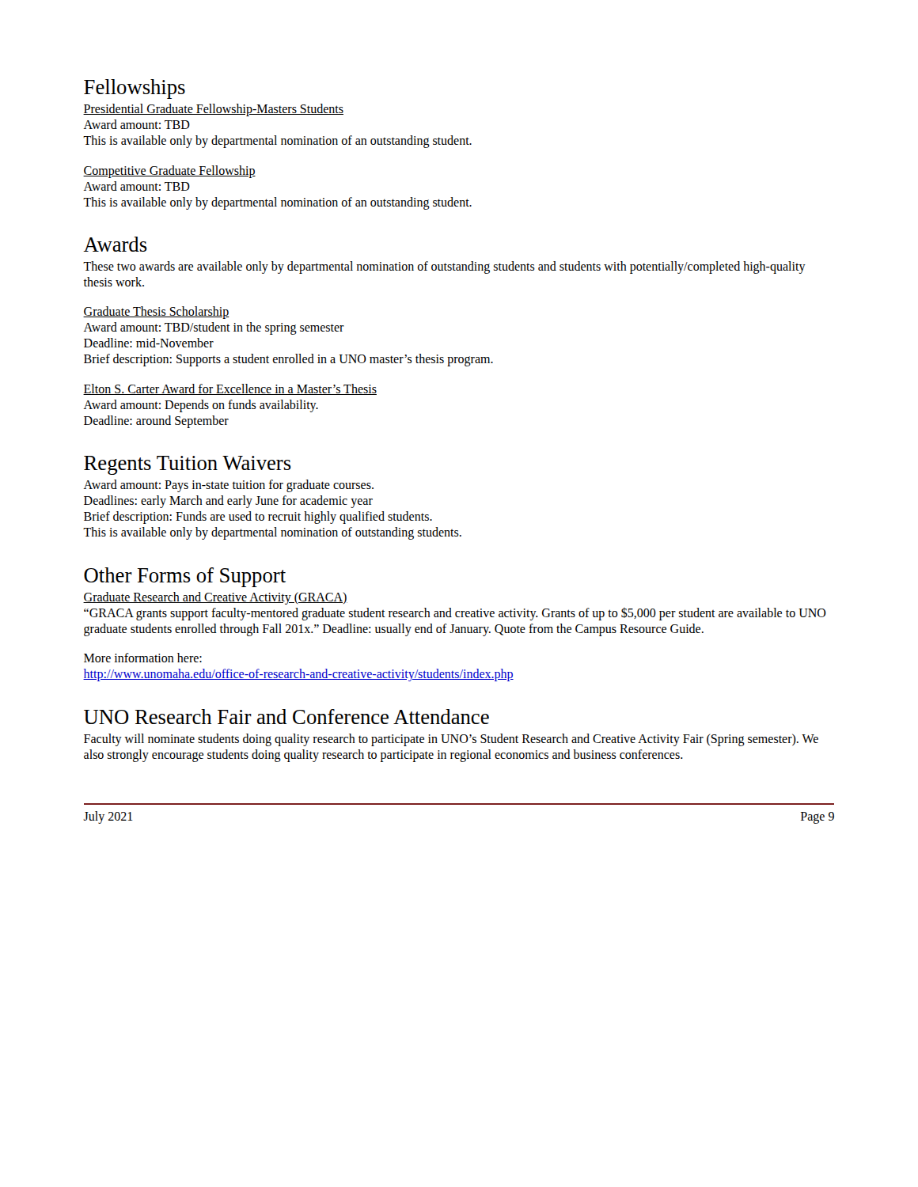Fellowships
Presidential Graduate Fellowship-Masters Students
Award amount: TBD
This is available only by departmental nomination of an outstanding student.
Competitive Graduate Fellowship
Award amount: TBD
This is available only by departmental nomination of an outstanding student.
Awards
These two awards are available only by departmental nomination of outstanding students and students with potentially/completed high-quality thesis work.
Graduate Thesis Scholarship
Award amount: TBD/student in the spring semester
Deadline: mid-November
Brief description: Supports a student enrolled in a UNO master’s thesis program.
Elton S. Carter Award for Excellence in a Master’s Thesis
Award amount: Depends on funds availability.
Deadline: around September
Regents Tuition Waivers
Award amount: Pays in-state tuition for graduate courses.
Deadlines: early March and early June for academic year
Brief description: Funds are used to recruit highly qualified students.
This is available only by departmental nomination of outstanding students.
Other Forms of Support
Graduate Research and Creative Activity (GRACA)
“GRACA grants support faculty-mentored graduate student research and creative activity. Grants of up to $5,000 per student are available to UNO graduate students enrolled through Fall 201x.” Deadline: usually end of January. Quote from the Campus Resource Guide.
More information here:
http://www.unomaha.edu/office-of-research-and-creative-activity/students/index.php
UNO Research Fair and Conference Attendance
Faculty will nominate students doing quality research to participate in UNO’s Student Research and Creative Activity Fair (Spring semester). We also strongly encourage students doing quality research to participate in regional economics and business conferences.
July 2021 Page 9